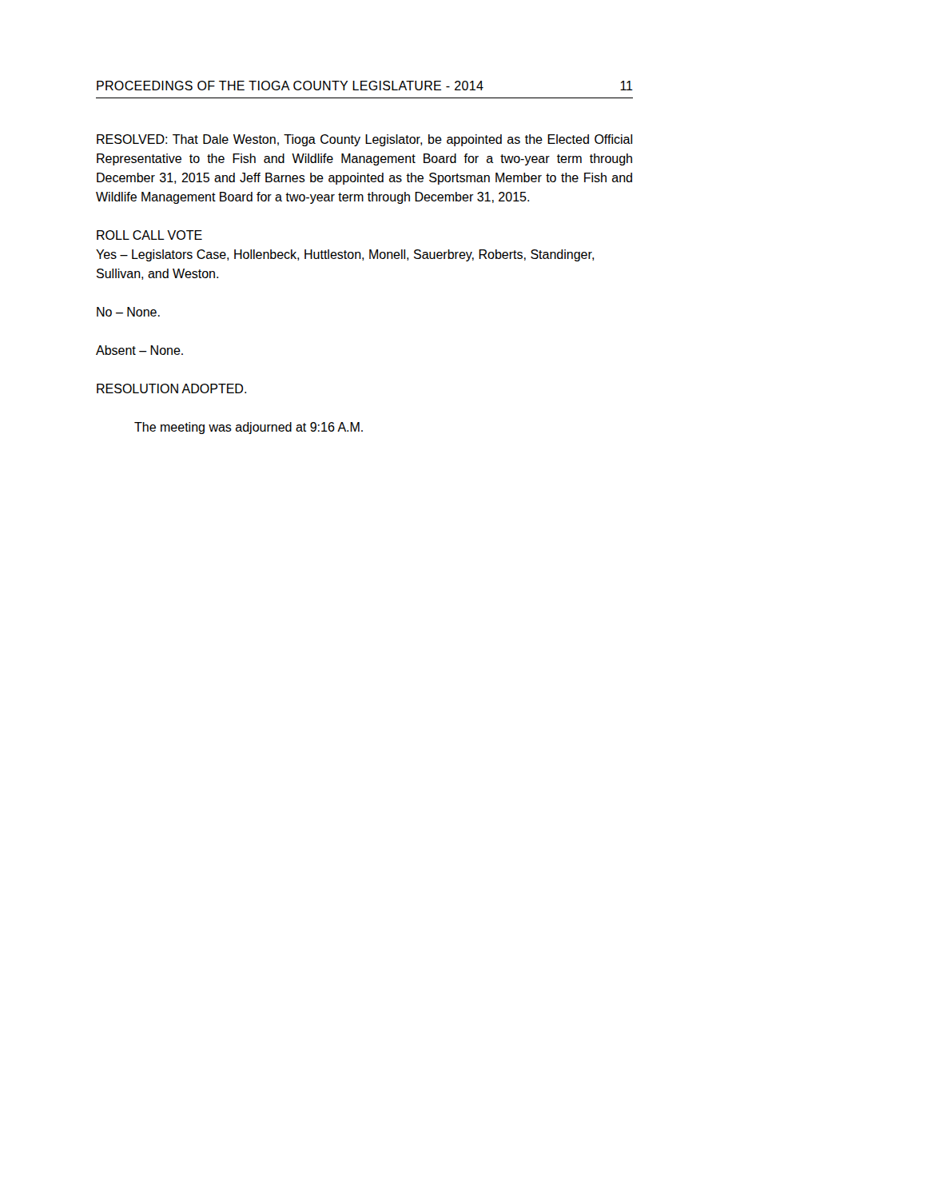Proceedings of the Tioga County Legislature - 2014 11
RESOLVED: That Dale Weston, Tioga County Legislator, be appointed as the Elected Official Representative to the Fish and Wildlife Management Board for a two-year term through December 31, 2015 and Jeff Barnes be appointed as the Sportsman Member to the Fish and Wildlife Management Board for a two-year term through December 31, 2015.
ROLL CALL VOTE
Yes – Legislators Case, Hollenbeck, Huttleston, Monell, Sauerbrey, Roberts, Standinger, Sullivan, and Weston.
No – None.
Absent – None.
RESOLUTION ADOPTED.
The meeting was adjourned at 9:16 A.M.